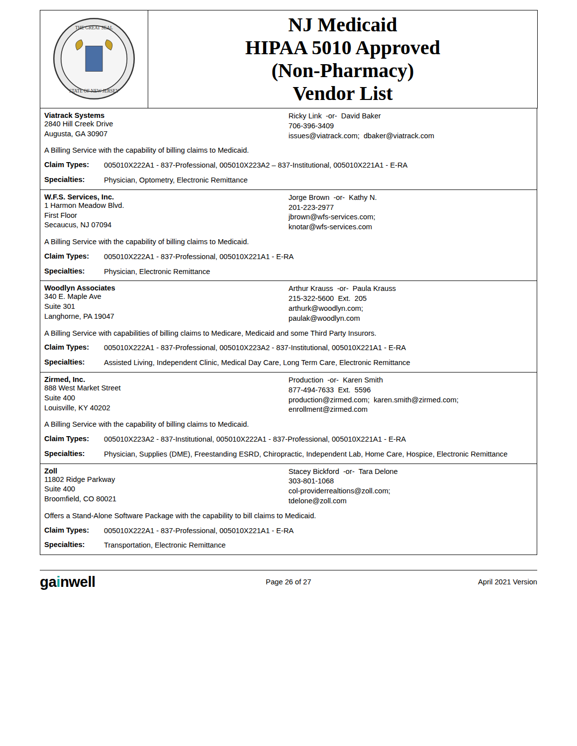NJ Medicaid
HIPAA 5010 Approved
(Non-Pharmacy)
Vendor List
| Viatrack Systems 2840 Hill Creek Drive Augusta, GA 30907 Ricky Link -or- David Baker 706-396-3409 issues@viatrack.com; dbaker@viatrack.com A Billing Service with the capability of billing claims to Medicaid. Claim Types: 005010X222A1 - 837-Professional, 005010X223A2 – 837-Institutional, 005010X221A1 - E-RA Specialties: Physician, Optometry, Electronic Remittance |
| W.F.S. Services, Inc. 1 Harmon Meadow Blvd. First Floor Secaucus, NJ 07094 Jorge Brown -or- Kathy N. 201-223-2977 jbrown@wfs-services.com; knotar@wfs-services.com A Billing Service with the capability of billing claims to Medicaid. Claim Types: 005010X222A1 - 837-Professional, 005010X221A1 - E-RA Specialties: Physician, Electronic Remittance |
| Woodlyn Associates 340 E. Maple Ave Suite 301 Langhorne, PA 19047 Arthur Krauss -or- Paula Krauss 215-322-5600 Ext. 205 arthurk@woodlyn.com; paulak@woodlyn.com A Billing Service with capabilities of billing claims to Medicare, Medicaid and some Third Party Insurors. Claim Types: 005010X222A1 - 837-Professional, 005010X223A2 - 837-Institutional, 005010X221A1 - E-RA Specialties: Assisted Living, Independent Clinic, Medical Day Care, Long Term Care, Electronic Remittance |
| Zirmed, Inc. 888 West Market Street Suite 400 Louisville, KY 40202 Production -or- Karen Smith 877-494-7633 Ext. 5596 production@zirmed.com; karen.smith@zirmed.com; enrollment@zirmed.com A Billing Service with the capability of billing claims to Medicaid. Claim Types: 005010X223A2 - 837-Institutional, 005010X222A1 - 837-Professional, 005010X221A1 - E-RA Specialties: Physician, Supplies (DME), Freestanding ESRD, Chiropractic, Independent Lab, Home Care, Hospice, Electronic Remittance |
| Zoll 11802 Ridge Parkway Suite 400 Broomfield, CO 80021 Stacey Bickford -or- Tara Delone 303-801-1068 col-providerrealtions@zoll.com; tdelone@zoll.com Offers a Stand-Alone Software Package with the capability to bill claims to Medicaid. Claim Types: 005010X222A1 - 837-Professional, 005010X221A1 - E-RA Specialties: Transportation, Electronic Remittance |
gainwell
Page 26 of 27
April 2021 Version